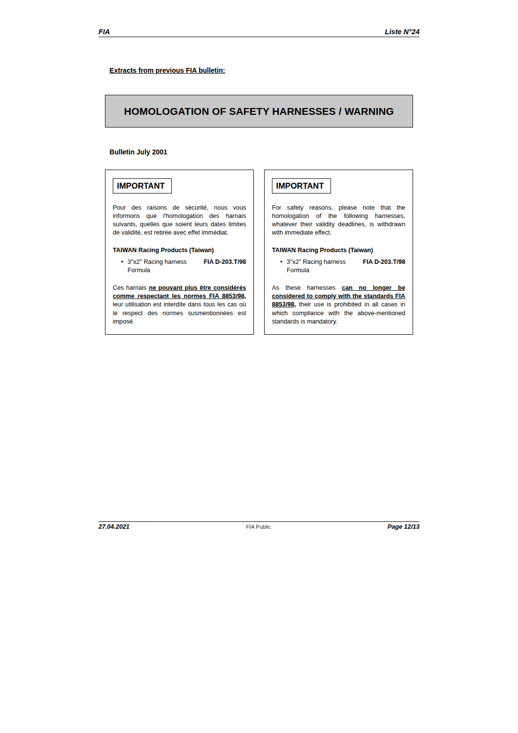FIA
Liste N°24
Extracts from previous FIA bulletin:
HOMOLOGATION OF SAFETY HARNESSES / WARNING
Bulletin July 2001
IMPORTANT
Pour des raisons de sécurité, nous vous informons que l'homologation des harnais suivants, quelles que soient leurs dates limites de validité, est retirée avec effet immédiat.
TAIWAN Racing Products (Taiwan)
3"x2" Racing harness Formula FIA D-203.T/98
Ces harnais ne pouvant plus être considérés comme respectant les normes FIA 8853/98, leur utilisation est interdite dans tous les cas où le respect des normes susmentionnées est imposé.
IMPORTANT
For safety reasons, please note that the homologation of the following harnesses, whatever their validity deadlines, is withdrawn with immediate effect.
TAIWAN Racing Products (Taiwan)
3"x2" Racing harness Formula FIA D-203.T/98
As these harnesses can no longer be considered to comply with the standards FIA 8853/98, their use is prohibited in all cases in which compliance with the above-mentioned standards is mandatory.
27.04.2021
FIA Public
Page 12/13